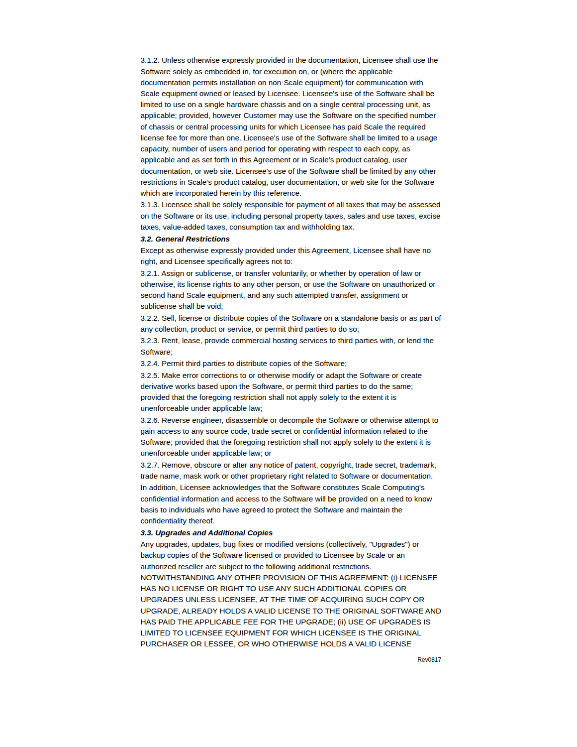3.1.2. Unless otherwise expressly provided in the documentation, Licensee shall use the Software solely as embedded in, for execution on, or (where the applicable documentation permits installation on non-Scale equipment) for communication with Scale equipment owned or leased by Licensee. Licensee's use of the Software shall be limited to use on a single hardware chassis and on a single central processing unit, as applicable; provided, however Customer may use the Software on the specified number of chassis or central processing units for which Licensee has paid Scale the required license fee for more than one. Licensee's use of the Software shall be limited to a usage capacity, number of users and period for operating with respect to each copy, as applicable and as set forth in this Agreement or in Scale's product catalog, user documentation, or web site. Licensee's use of the Software shall be limited by any other restrictions in Scale's product catalog, user documentation, or web site for the Software which are incorporated herein by this reference.
3.1.3. Licensee shall be solely responsible for payment of all taxes that may be assessed on the Software or its use, including personal property taxes, sales and use taxes, excise taxes, value-added taxes, consumption tax and withholding tax.
3.2. General Restrictions
Except as otherwise expressly provided under this Agreement, Licensee shall have no right, and Licensee specifically agrees not to:
3.2.1. Assign or sublicense, or transfer voluntarily, or whether by operation of law or otherwise, its license rights to any other person, or use the Software on unauthorized or second hand Scale equipment, and any such attempted transfer, assignment or sublicense shall be void;
3.2.2. Sell, license or distribute copies of the Software on a standalone basis or as part of any collection, product or service, or permit third parties to do so;
3.2.3. Rent, lease, provide commercial hosting services to third parties with, or lend the Software;
3.2.4. Permit third parties to distribute copies of the Software;
3.2.5. Make error corrections to or otherwise modify or adapt the Software or create derivative works based upon the Software, or permit third parties to do the same; provided that the foregoing restriction shall not apply solely to the extent it is unenforceable under applicable law;
3.2.6. Reverse engineer, disassemble or decompile the Software or otherwise attempt to gain access to any source code, trade secret or confidential information related to the Software; provided that the foregoing restriction shall not apply solely to the extent it is unenforceable under applicable law; or
3.2.7. Remove, obscure or alter any notice of patent, copyright, trade secret, trademark, trade name, mask work or other proprietary right related to Software or documentation.
In addition, Licensee acknowledges that the Software constitutes Scale Computing's confidential information and access to the Software will be provided on a need to know basis to individuals who have agreed to protect the Software and maintain the confidentiality thereof.
3.3. Upgrades and Additional Copies
Any upgrades, updates, bug fixes or modified versions (collectively, "Upgrades") or backup copies of the Software licensed or provided to Licensee by Scale or an authorized reseller are subject to the following additional restrictions. NOTWITHSTANDING ANY OTHER PROVISION OF THIS AGREEMENT: (i) LICENSEE HAS NO LICENSE OR RIGHT TO USE ANY SUCH ADDITIONAL COPIES OR UPGRADES UNLESS LICENSEE, AT THE TIME OF ACQUIRING SUCH COPY OR UPGRADE, ALREADY HOLDS A VALID LICENSE TO THE ORIGINAL SOFTWARE AND HAS PAID THE APPLICABLE FEE FOR THE UPGRADE; (ii) USE OF UPGRADES IS LIMITED TO LICENSEE EQUIPMENT FOR WHICH LICENSEE IS THE ORIGINAL PURCHASER OR LESSEE, OR WHO OTHERWISE HOLDS A VALID LICENSE
Rev0817